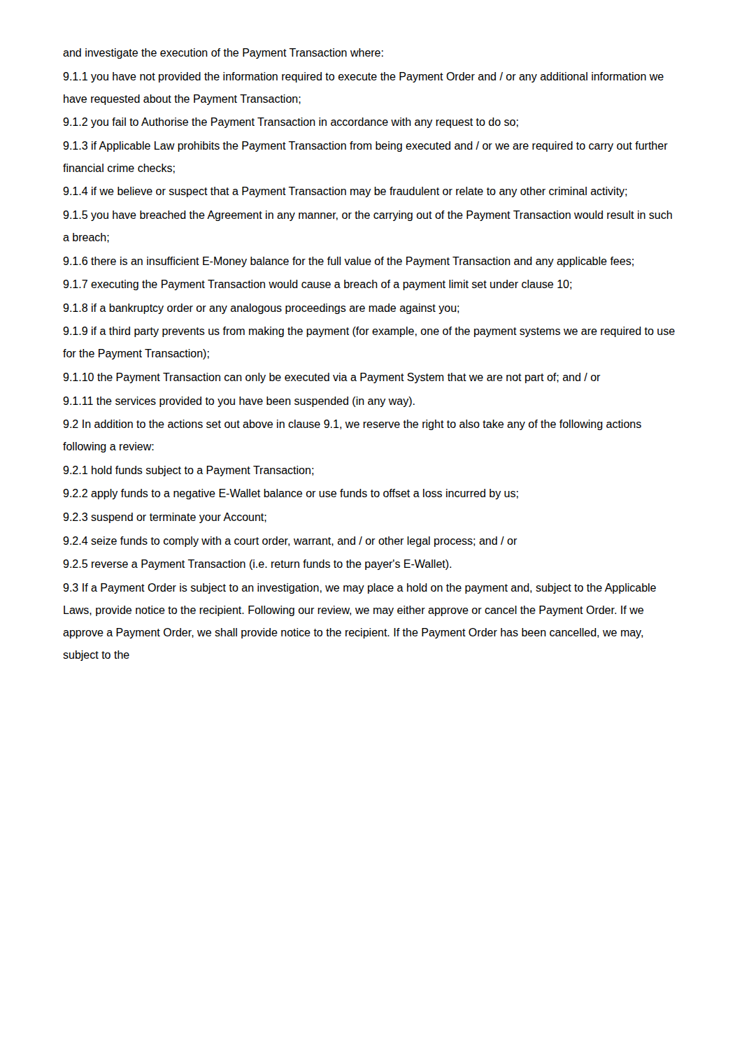and investigate the execution of the Payment Transaction where:
9.1.1 you have not provided the information required to execute the Payment Order and / or any additional information we have requested about the Payment Transaction;
9.1.2 you fail to Authorise the Payment Transaction in accordance with any request to do so;
9.1.3 if Applicable Law prohibits the Payment Transaction from being executed and / or we are required to carry out further financial crime checks;
9.1.4 if we believe or suspect that a Payment Transaction may be fraudulent or relate to any other criminal activity;
9.1.5 you have breached the Agreement in any manner, or the carrying out of the Payment Transaction would result in such a breach;
9.1.6 there is an insufficient E-Money balance for the full value of the Payment Transaction and any applicable fees;
9.1.7 executing the Payment Transaction would cause a breach of a payment limit set under clause 10;
9.1.8 if a bankruptcy order or any analogous proceedings are made against you;
9.1.9 if a third party prevents us from making the payment (for example, one of the payment systems we are required to use for the Payment Transaction);
9.1.10 the Payment Transaction can only be executed via a Payment System that we are not part of; and / or
9.1.11 the services provided to you have been suspended (in any way).
9.2 In addition to the actions set out above in clause 9.1, we reserve the right to also take any of the following actions following a review:
9.2.1 hold funds subject to a Payment Transaction;
9.2.2 apply funds to a negative E-Wallet balance or use funds to offset a loss incurred by us;
9.2.3 suspend or terminate your Account;
9.2.4 seize funds to comply with a court order, warrant, and / or other legal process; and / or
9.2.5 reverse a Payment Transaction (i.e. return funds to the payer's E-Wallet).
9.3 If a Payment Order is subject to an investigation, we may place a hold on the payment and, subject to the Applicable Laws, provide notice to the recipient. Following our review, we may either approve or cancel the Payment Order. If we approve a Payment Order, we shall provide notice to the recipient. If the Payment Order has been cancelled, we may, subject to the